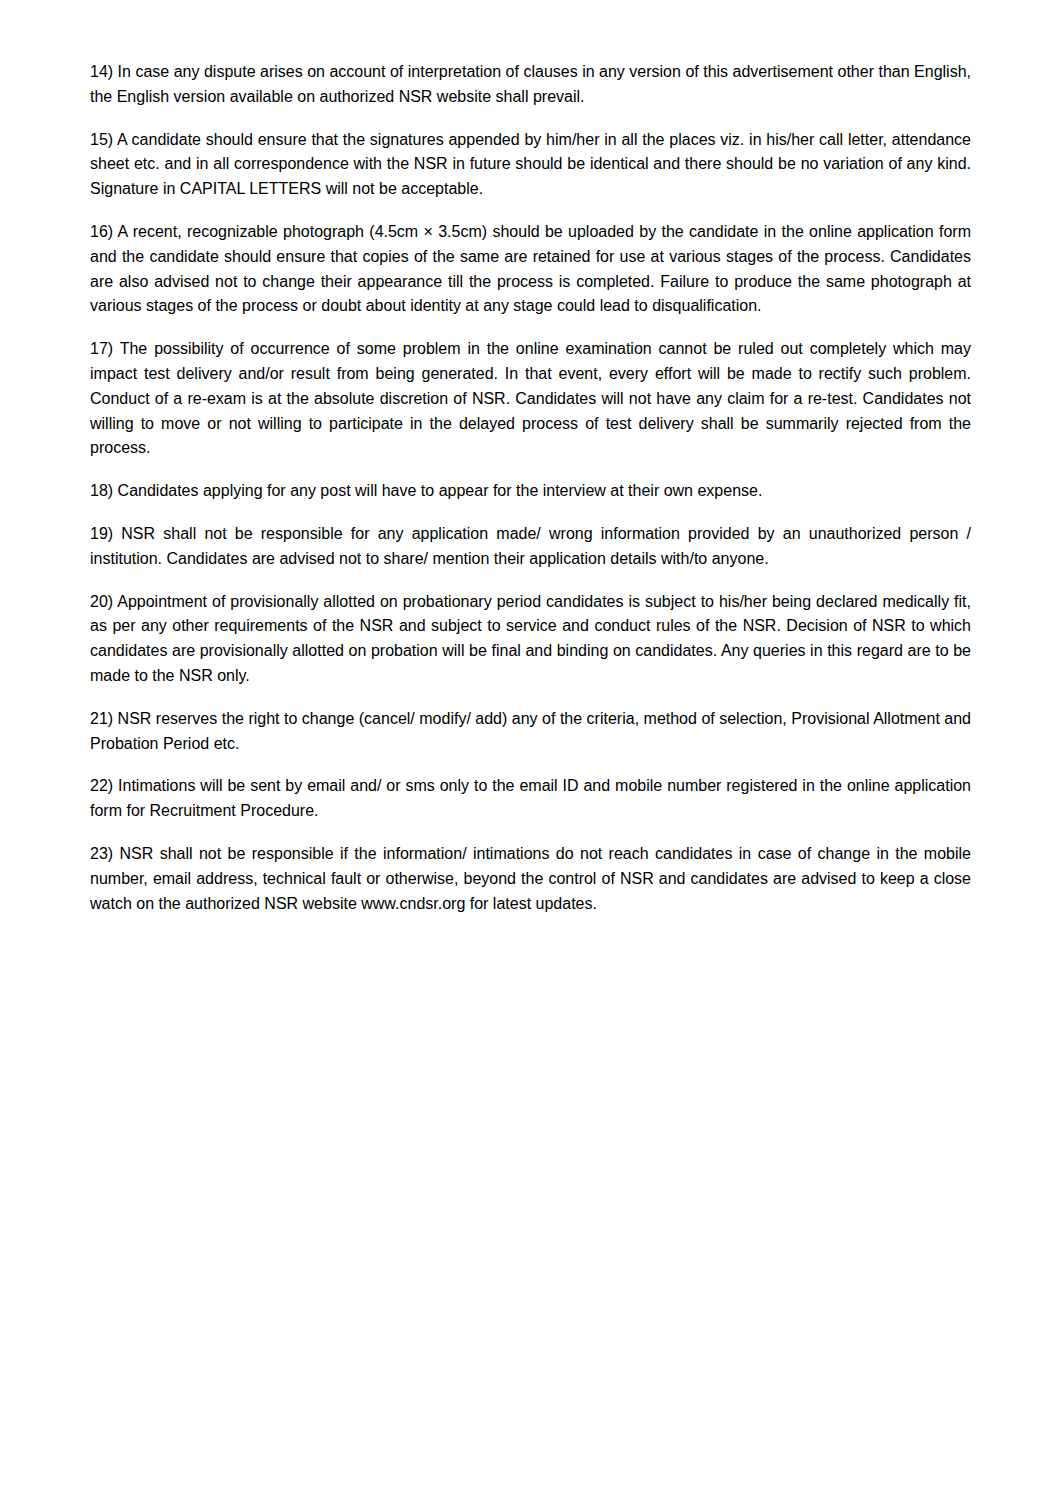14) In case any dispute arises on account of interpretation of clauses in any version of this advertisement other than English, the English version available on authorized NSR website shall prevail.
15) A candidate should ensure that the signatures appended by him/her in all the places viz. in his/her call letter, attendance sheet etc. and in all correspondence with the NSR in future should be identical and there should be no variation of any kind. Signature in CAPITAL LETTERS will not be acceptable.
16) A recent, recognizable photograph (4.5cm × 3.5cm) should be uploaded by the candidate in the online application form and the candidate should ensure that copies of the same are retained for use at various stages of the process. Candidates are also advised not to change their appearance till the process is completed. Failure to produce the same photograph at various stages of the process or doubt about identity at any stage could lead to disqualification.
17) The possibility of occurrence of some problem in the online examination cannot be ruled out completely which may impact test delivery and/or result from being generated. In that event, every effort will be made to rectify such problem. Conduct of a re-exam is at the absolute discretion of NSR. Candidates will not have any claim for a re-test. Candidates not willing to move or not willing to participate in the delayed process of test delivery shall be summarily rejected from the process.
18) Candidates applying for any post will have to appear for the interview at their own expense.
19) NSR shall not be responsible for any application made/ wrong information provided by an unauthorized person / institution. Candidates are advised not to share/ mention their application details with/to anyone.
20) Appointment of provisionally allotted on probationary period candidates is subject to his/her being declared medically fit, as per any other requirements of the NSR and subject to service and conduct rules of the NSR. Decision of NSR to which candidates are provisionally allotted on probation will be final and binding on candidates. Any queries in this regard are to be made to the NSR only.
21) NSR reserves the right to change (cancel/ modify/ add) any of the criteria, method of selection, Provisional Allotment and Probation Period etc.
22) Intimations will be sent by email and/ or sms only to the email ID and mobile number registered in the online application form for Recruitment Procedure.
23) NSR shall not be responsible if the information/ intimations do not reach candidates in case of change in the mobile number, email address, technical fault or otherwise, beyond the control of NSR and candidates are advised to keep a close watch on the authorized NSR website www.cndsr.org for latest updates.